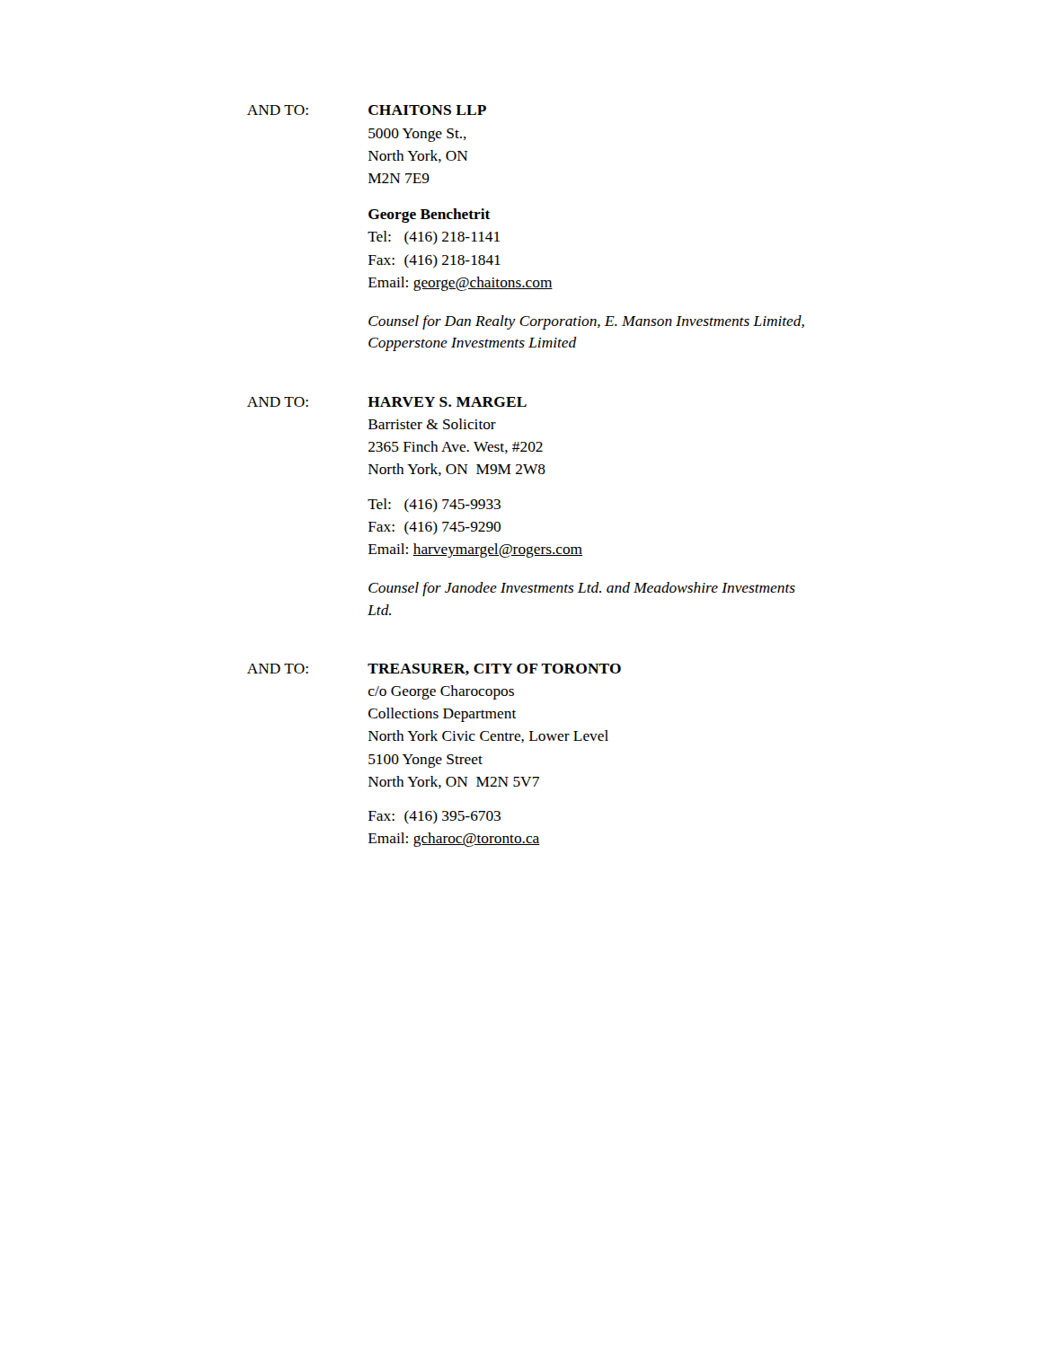AND TO:
Chaitons LLP
5000 Yonge St.,
North York, ON
M2N 7E9
George Benchetrit
Tel:(416) 218-1141
Fax:(416) 218-1841
Email: george@chaitons.com
Counsel for Dan Realty Corporation, E. Manson Investments Limited,
Copperstone Investments Limited
AND TO:
Harvey S. Margel
Barrister & Solicitor
2365 Finch Ave. West, #202
North York, ON M9M 2W8
Tel:(416) 745-9933
Fax:(416) 745-9290
Email: harveymargel@rogers.com
Counsel for Janodee Investments Ltd. and Meadowshire Investments Ltd.
AND TO:
Treasurer, City of Toronto
c/o George Charocopos
Collections Department
North York Civic Centre, Lower Level
5100 Yonge Street
North York, ON M2N 5V7
Fax:(416) 395-6703
Email: gcharoc@toronto.ca